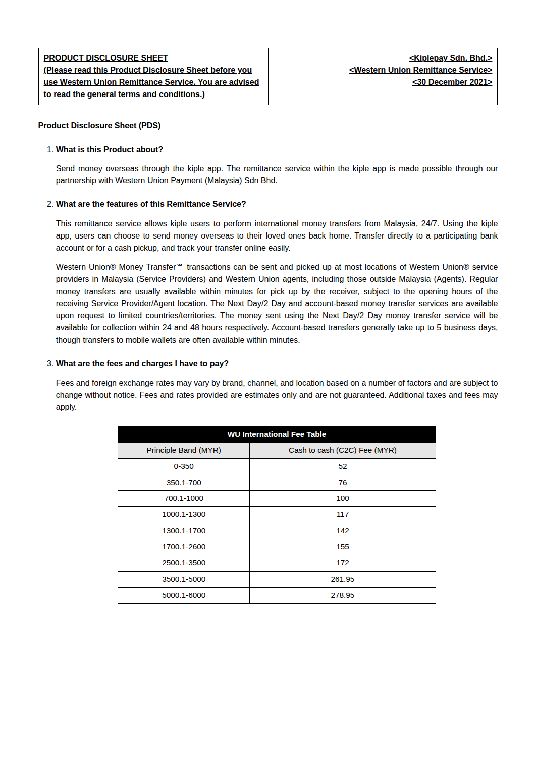| PRODUCT DISCLOSURE SHEET (Please read this Product Disclosure Sheet before you use Western Union Remittance Service. You are advised to read the general terms and conditions.) | <Kiplepay Sdn. Bhd.> <Western Union Remittance Service> <30 December 2021> |
Product Disclosure Sheet (PDS)
What is this Product about?
Send money overseas through the kiple app. The remittance service within the kiple app is made possible through our partnership with Western Union Payment (Malaysia) Sdn Bhd.
What are the features of this Remittance Service?
This remittance service allows kiple users to perform international money transfers from Malaysia, 24/7. Using the kiple app, users can choose to send money overseas to their loved ones back home. Transfer directly to a participating bank account or for a cash pickup, and track your transfer online easily.
Western Union® Money Transfer℠ transactions can be sent and picked up at most locations of Western Union® service providers in Malaysia (Service Providers) and Western Union agents, including those outside Malaysia (Agents). Regular money transfers are usually available within minutes for pick up by the receiver, subject to the opening hours of the receiving Service Provider/Agent location. The Next Day/2 Day and account-based money transfer services are available upon request to limited countries/territories. The money sent using the Next Day/2 Day money transfer service will be available for collection within 24 and 48 hours respectively. Account-based transfers generally take up to 5 business days, though transfers to mobile wallets are often available within minutes.
What are the fees and charges I have to pay?
Fees and foreign exchange rates may vary by brand, channel, and location based on a number of factors and are subject to change without notice. Fees and rates provided are estimates only and are not guaranteed. Additional taxes and fees may apply.
| WU International Fee Table |
| --- |
| Principle Band (MYR) | Cash to cash (C2C) Fee (MYR) |
| 0-350 | 52 |
| 350.1-700 | 76 |
| 700.1-1000 | 100 |
| 1000.1-1300 | 117 |
| 1300.1-1700 | 142 |
| 1700.1-2600 | 155 |
| 2500.1-3500 | 172 |
| 3500.1-5000 | 261.95 |
| 5000.1-6000 | 278.95 |